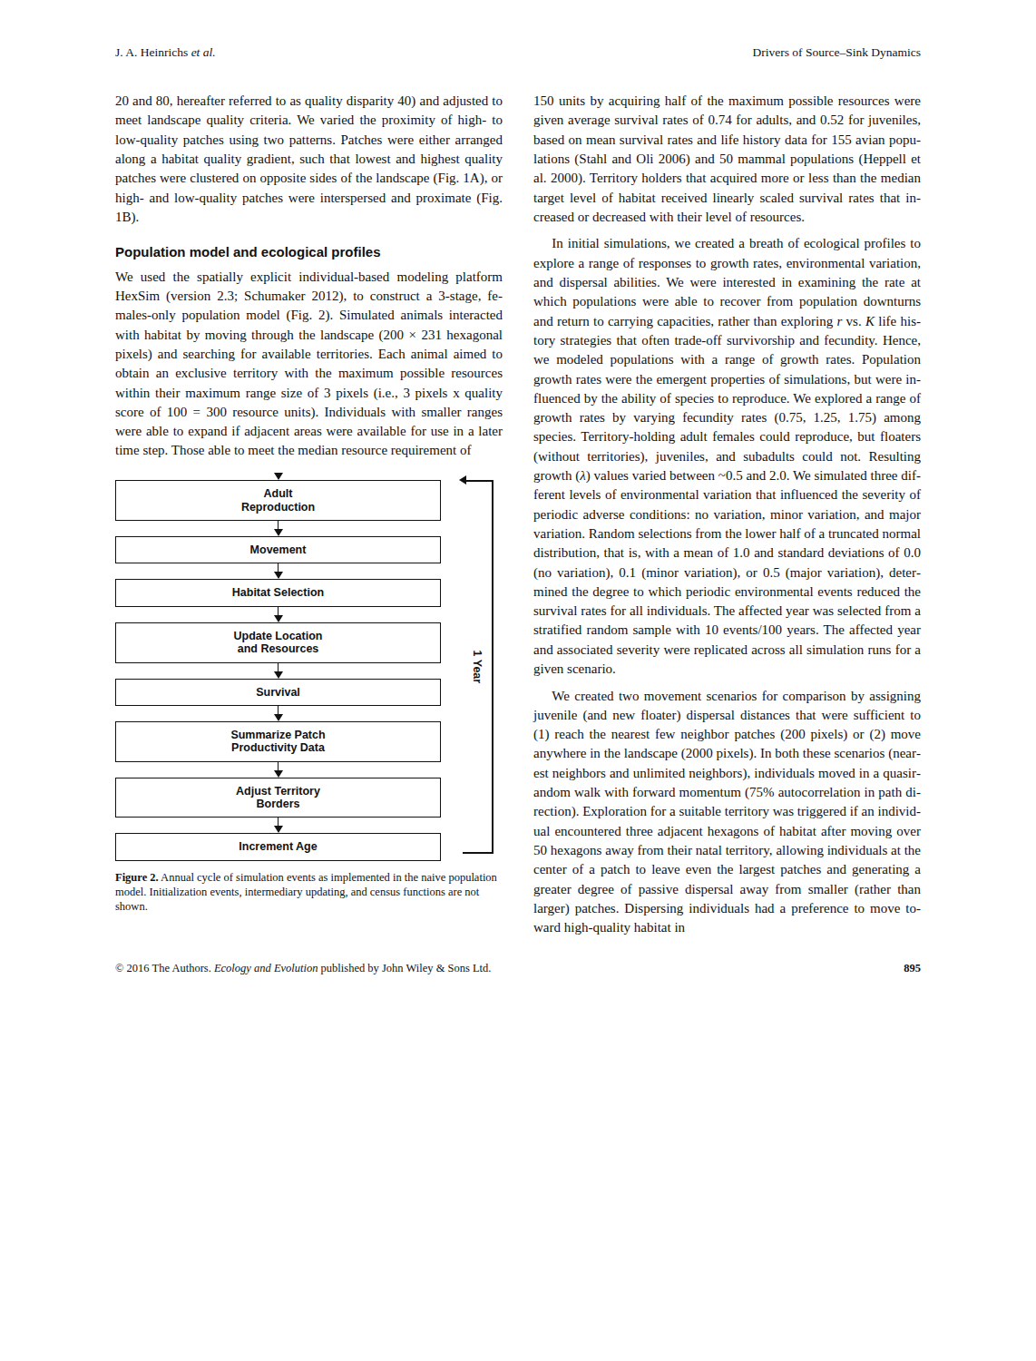J. A. Heinrichs et al.
Drivers of Source–Sink Dynamics
20 and 80, hereafter referred to as quality disparity 40) and adjusted to meet landscape quality criteria. We varied the proximity of high- to low-quality patches using two patterns. Patches were either arranged along a habitat quality gradient, such that lowest and highest quality patches were clustered on opposite sides of the landscape (Fig. 1A), or high- and low-quality patches were interspersed and proximate (Fig. 1B).
Population model and ecological profiles
We used the spatially explicit individual-based modeling platform HexSim (version 2.3; Schumaker 2012), to construct a 3-stage, females-only population model (Fig. 2). Simulated animals interacted with habitat by moving through the landscape (200 × 231 hexagonal pixels) and searching for available territories. Each animal aimed to obtain an exclusive territory with the maximum possible resources within their maximum range size of 3 pixels (i.e., 3 pixels x quality score of 100 = 300 resource units). Individuals with smaller ranges were able to expand if adjacent areas were available for use in a later time step. Those able to meet the median resource requirement of
Adult
Reproduction
Movement
Habitat Selection
Update Location
and Resources
Survival
Summarize Patch
Productivity Data
Adjust Territory
Borders
Increment Age
1 Year
Figure 2. Annual cycle of simulation events as implemented in the naive population model. Initialization events, intermediary updating, and census functions are not shown.
150 units by acquiring half of the maximum possible resources were given average survival rates of 0.74 for adults, and 0.52 for juveniles, based on mean survival rates and life history data for 155 avian populations (Stahl and Oli 2006) and 50 mammal populations (Heppell et al. 2000). Territory holders that acquired more or less than the median target level of habitat received linearly scaled survival rates that increased or decreased with their level of resources.
In initial simulations, we created a breath of ecological profiles to explore a range of responses to growth rates, environmental variation, and dispersal abilities. We were interested in examining the rate at which populations were able to recover from population downturns and return to carrying capacities, rather than exploring r vs. K life history strategies that often trade-off survivorship and fecundity. Hence, we modeled populations with a range of growth rates. Population growth rates were the emergent properties of simulations, but were influenced by the ability of species to reproduce. We explored a range of growth rates by varying fecundity rates (0.75, 1.25, 1.75) among species. Territory-holding adult females could reproduce, but floaters (without territories), juveniles, and subadults could not. Resulting growth (λ) values varied between ~0.5 and 2.0. We simulated three different levels of environmental variation that influenced the severity of periodic adverse conditions: no variation, minor variation, and major variation. Random selections from the lower half of a truncated normal distribution, that is, with a mean of 1.0 and standard deviations of 0.0 (no variation), 0.1 (minor variation), or 0.5 (major variation), determined the degree to which periodic environmental events reduced the survival rates for all individuals. The affected year was selected from a stratified random sample with 10 events/100 years. The affected year and associated severity were replicated across all simulation runs for a given scenario.
We created two movement scenarios for comparison by assigning juvenile (and new floater) dispersal distances that were sufficient to (1) reach the nearest few neighbor patches (200 pixels) or (2) move anywhere in the landscape (2000 pixels). In both these scenarios (nearest neighbors and unlimited neighbors), individuals moved in a quasirandom walk with forward momentum (75% autocorrelation in path direction). Exploration for a suitable territory was triggered if an individual encountered three adjacent hexagons of habitat after moving over 50 hexagons away from their natal territory, allowing individuals at the center of a patch to leave even the largest patches and generating a greater degree of passive dispersal away from smaller (rather than larger) patches. Dispersing individuals had a preference to move toward high-quality habitat in
© 2016 The Authors. Ecology and Evolution published by John Wiley & Sons Ltd.
895